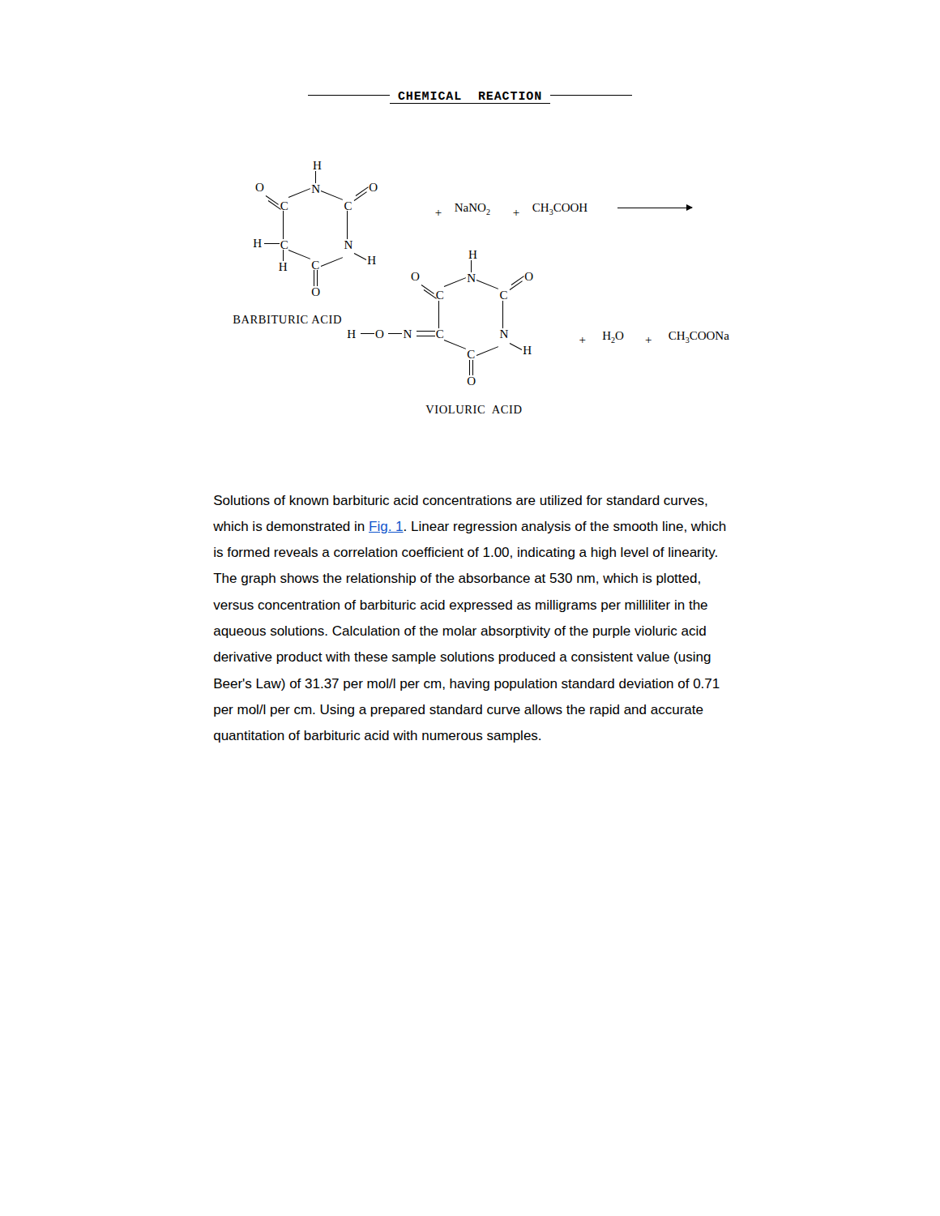CHEMICAL REACTION
H N C O C O C H H C O N H
BARBITURIC ACID
+ NaNO2 + CH3COOH
H N C O C O C N O H C O N H
VIOLURIC ACID
+ H2O + CH3COONa
Solutions of known barbituric acid concentrations are utilized for standard curves, which is demonstrated in Fig. 1. Linear regression analysis of the smooth line, which is formed reveals a correlation coefficient of 1.00, indicating a high level of linearity. The graph shows the relationship of the absorbance at 530 nm, which is plotted, versus concentration of barbituric acid expressed as milligrams per milliliter in the aqueous solutions. Calculation of the molar absorptivity of the purple violuric acid derivative product with these sample solutions produced a consistent value (using Beer's Law) of 31.37 per mol/l per cm, having population standard deviation of 0.71 per mol/l per cm. Using a prepared standard curve allows the rapid and accurate quantitation of barbituric acid with numerous samples.